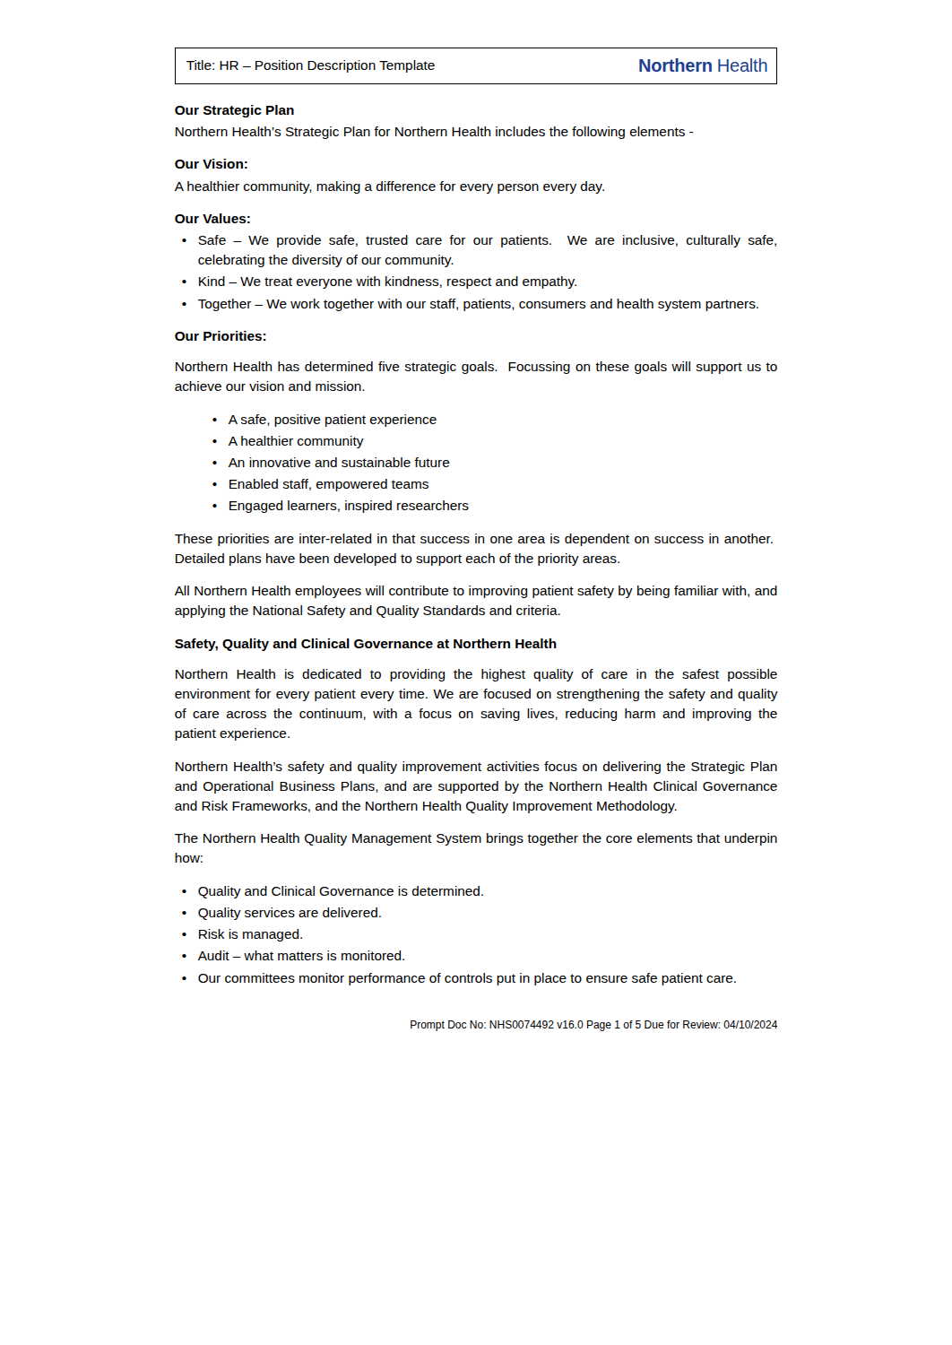Title: HR – Position Description Template
Northern Health
Our Strategic Plan
Northern Health’s Strategic Plan for Northern Health includes the following elements -
Our Vision:
A healthier community, making a difference for every person every day.
Our Values:
Safe – We provide safe, trusted care for our patients. We are inclusive, culturally safe, celebrating the diversity of our community.
Kind – We treat everyone with kindness, respect and empathy.
Together – We work together with our staff, patients, consumers and health system partners.
Our Priorities:
Northern Health has determined five strategic goals. Focussing on these goals will support us to achieve our vision and mission.
A safe, positive patient experience
A healthier community
An innovative and sustainable future
Enabled staff, empowered teams
Engaged learners, inspired researchers
These priorities are inter-related in that success in one area is dependent on success in another. Detailed plans have been developed to support each of the priority areas.
All Northern Health employees will contribute to improving patient safety by being familiar with, and applying the National Safety and Quality Standards and criteria.
Safety, Quality and Clinical Governance at Northern Health
Northern Health is dedicated to providing the highest quality of care in the safest possible environment for every patient every time. We are focused on strengthening the safety and quality of care across the continuum, with a focus on saving lives, reducing harm and improving the patient experience.
Northern Health’s safety and quality improvement activities focus on delivering the Strategic Plan and Operational Business Plans, and are supported by the Northern Health Clinical Governance and Risk Frameworks, and the Northern Health Quality Improvement Methodology.
The Northern Health Quality Management System brings together the core elements that underpin how:
Quality and Clinical Governance is determined.
Quality services are delivered.
Risk is managed.
Audit – what matters is monitored.
Our committees monitor performance of controls put in place to ensure safe patient care.
Prompt Doc No: NHS0074492 v16.0 Page 1 of 5 Due for Review: 04/10/2024